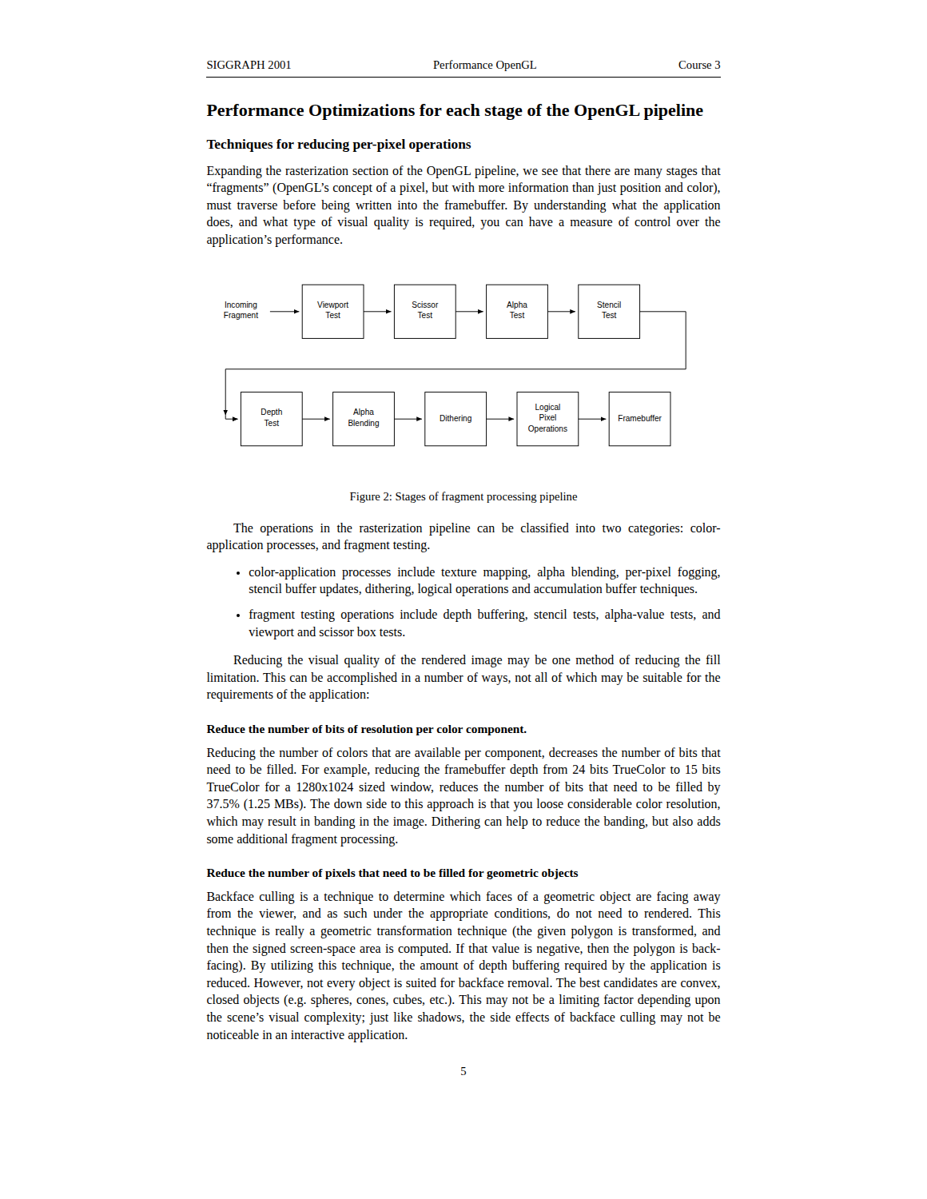SIGGRAPH 2001
Performance OpenGL
Course 3
Performance Optimizations for each stage of the OpenGL pipeline
Techniques for reducing per-pixel operations
Expanding the rasterization section of the OpenGL pipeline, we see that there are many stages that “fragments” (OpenGL’s concept of a pixel, but with more information than just position and color), must traverse before being written into the framebuffer. By understanding what the application does, and what type of visual quality is required, you can have a measure of control over the application’s performance.
Incoming Fragment Viewport Test Scissor Test Alpha Test Stencil Test Depth Test Alpha Blending Dithering Logical Pixel Operations Framebuffer
Figure 2: Stages of fragment processing pipeline
The operations in the rasterization pipeline can be classified into two categories: color-application processes, and fragment testing.
color-application processes include texture mapping, alpha blending, per-pixel fogging, stencil buffer updates, dithering, logical operations and accumulation buffer techniques.
fragment testing operations include depth buffering, stencil tests, alpha-value tests, and viewport and scissor box tests.
Reducing the visual quality of the rendered image may be one method of reducing the fill limitation. This can be accomplished in a number of ways, not all of which may be suitable for the requirements of the application:
Reduce the number of bits of resolution per color component.
Reducing the number of colors that are available per component, decreases the number of bits that need to be filled. For example, reducing the framebuffer depth from 24 bits TrueColor to 15 bits TrueColor for a 1280x1024 sized window, reduces the number of bits that need to be filled by 37.5% (1.25 MBs). The down side to this approach is that you loose considerable color resolution, which may result in banding in the image. Dithering can help to reduce the banding, but also adds some additional fragment processing.
Reduce the number of pixels that need to be filled for geometric objects
Backface culling is a technique to determine which faces of a geometric object are facing away from the viewer, and as such under the appropriate conditions, do not need to rendered. This technique is really a geometric transformation technique (the given polygon is transformed, and then the signed screen-space area is computed. If that value is negative, then the polygon is back-facing). By utilizing this technique, the amount of depth buffering required by the application is reduced. However, not every object is suited for backface removal. The best candidates are convex, closed objects (e.g. spheres, cones, cubes, etc.). This may not be a limiting factor depending upon the scene’s visual complexity; just like shadows, the side effects of backface culling may not be noticeable in an interactive application.
5